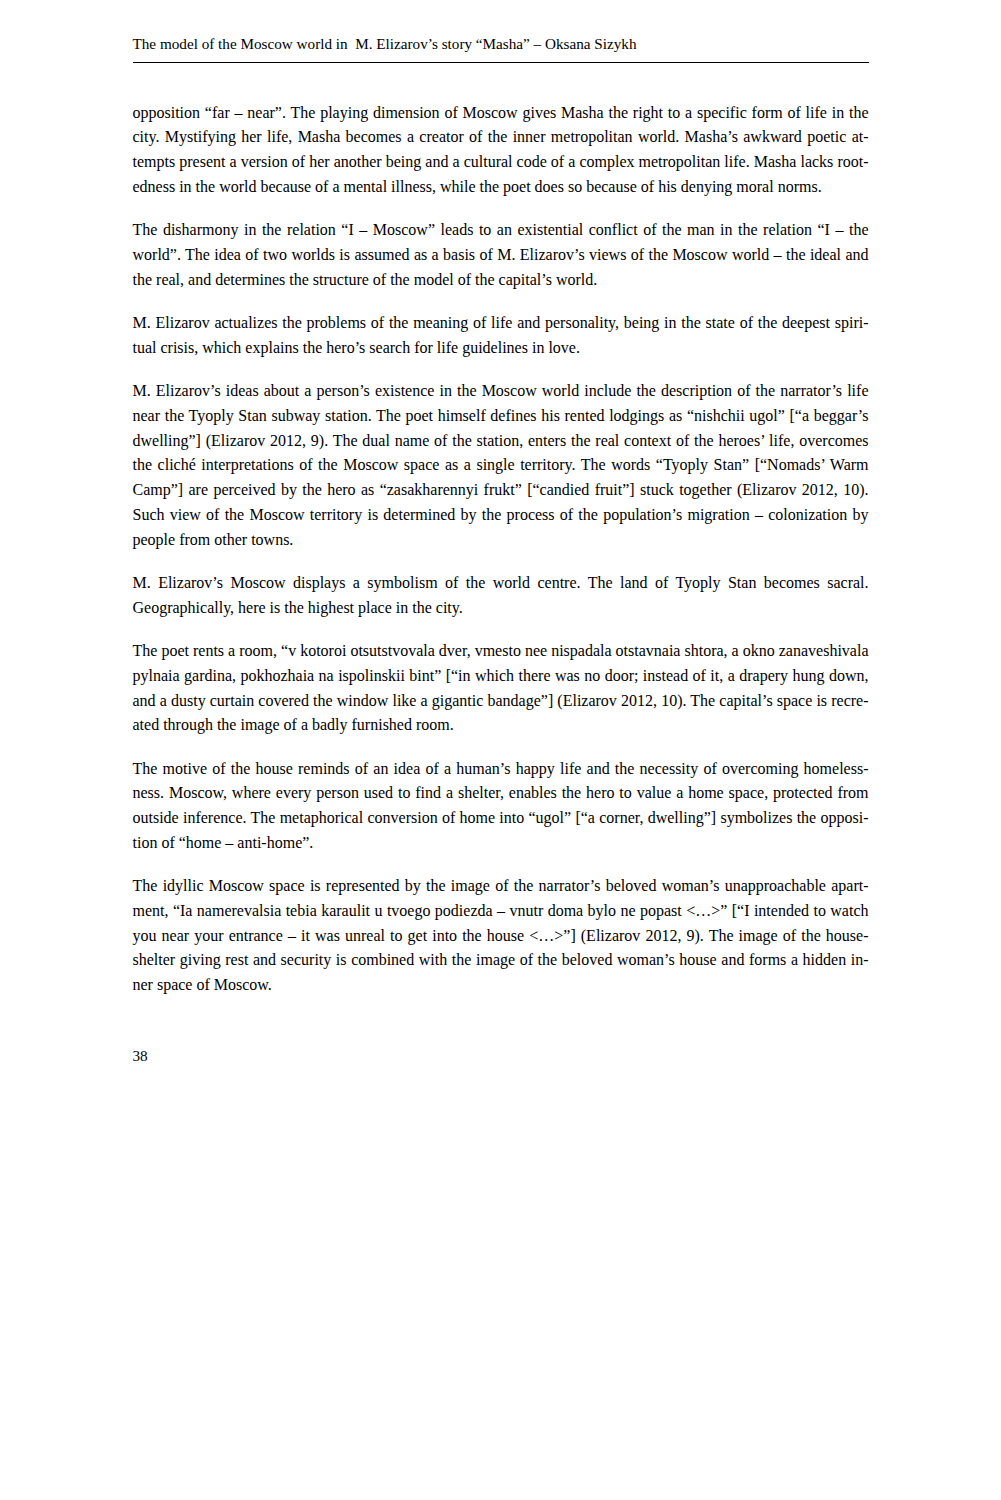The model of the Moscow world in M. Elizarov’s story “Masha” – Oksana Sizykh
opposition “far – near”. The playing dimension of Moscow gives Masha the right to a specific form of life in the city. Mystifying her life, Masha becomes a creator of the inner metropolitan world. Masha’s awkward poetic attempts present a version of her another being and a cultural code of a complex metropolitan life. Masha lacks rootedness in the world because of a mental illness, while the poet does so because of his denying moral norms.
The disharmony in the relation “I – Moscow” leads to an existential conflict of the man in the relation “I – the world”. The idea of two worlds is assumed as a basis of M. Elizarov’s views of the Moscow world – the ideal and the real, and determines the structure of the model of the capital’s world.
M. Elizarov actualizes the problems of the meaning of life and personality, being in the state of the deepest spiritual crisis, which explains the hero’s search for life guidelines in love.
M. Elizarov’s ideas about a person’s existence in the Moscow world include the description of the narrator’s life near the Tyoply Stan subway station. The poet himself defines his rented lodgings as “nishchii ugol” [“a beggar’s dwelling”] (Elizarov 2012, 9). The dual name of the station, enters the real context of the heroes’ life, overcomes the cliché interpretations of the Moscow space as a single territory. The words “Tyoply Stan” [“Nomads’ Warm Camp”] are perceived by the hero as “zasakharennyi frukt” [“candied fruit”] stuck together (Elizarov 2012, 10). Such view of the Moscow territory is determined by the process of the population’s migration – colonization by people from other towns.
M. Elizarov’s Moscow displays a symbolism of the world centre. The land of Tyoply Stan becomes sacral. Geographically, here is the highest place in the city.
The poet rents a room, “v kotoroi otsutstvovala dver, vmesto nee nispadala otstavnaia shtora, a okno zanaveshivala pylnaia gardina, pokhozhaia na ispolinskii bint” [“in which there was no door; instead of it, a drapery hung down, and a dusty curtain covered the window like a gigantic bandage”] (Elizarov 2012, 10). The capital’s space is recreated through the image of a badly furnished room.
The motive of the house reminds of an idea of a human’s happy life and the necessity of overcoming homelessness. Moscow, where every person used to find a shelter, enables the hero to value a home space, protected from outside inference. The metaphorical conversion of home into “ugol” [“a corner, dwelling”] symbolizes the opposition of “home – anti-home”.
The idyllic Moscow space is represented by the image of the narrator’s beloved woman’s unapproachable apartment, “Ia namerevalsia tebia karaulit u tvoego podiezda – vnutr doma bylo ne popast <…>” [“I intended to watch you near your entrance – it was unreal to get into the house <…>”] (Elizarov 2012, 9). The image of the house-shelter giving rest and security is combined with the image of the beloved woman’s house and forms a hidden inner space of Moscow.
38